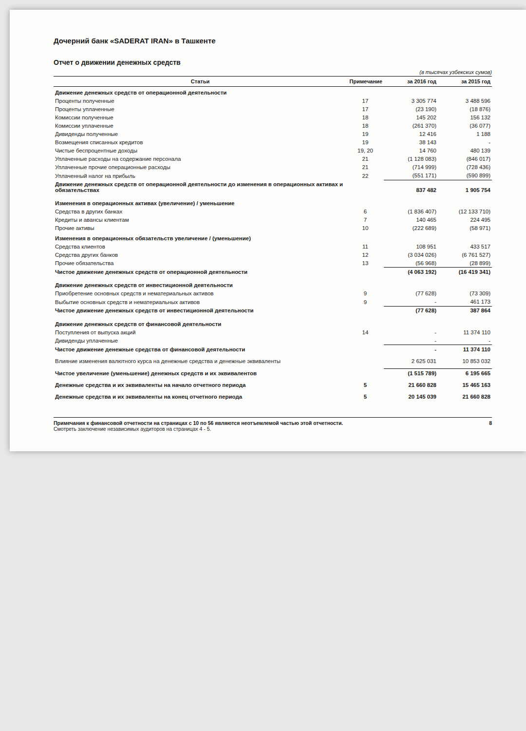Дочерний банк «SADERAT IRAN» в Ташкенте
Отчет о движении денежных средств
(в тысячах узбекских сумов)
| Статьи | Примечание | за 2016 год | за 2015 год |
| --- | --- | --- | --- |
| Движение денежных средств от операционной деятельности | | | |
| Проценты полученные | 17 | 3 305 774 | 3 488 596 |
| Проценты уплаченные | 17 | (23 190) | (18 876) |
| Комиссии полученные | 18 | 145 202 | 156 132 |
| Комиссии уплаченные | 18 | (261 370) | (36 077) |
| Дивиденды полученные | 19 | 12 416 | 1 188 |
| Возмещения списанных кредитов | 19 | 38 143 | - |
| Чистые беспроцентные доходы | 19, 20 | 14 760 | 480 139 |
| Уплаченные расходы на содержание персонала | 21 | (1 128 083) | (846 017) |
| Уплаченные прочие операционные расходы | 21 | (714 999) | (728 436) |
| Уплаченный налог на прибыль | 22 | (551 171) | (590 899) |
| Движение денежных средств от операционной деятельности до изменения в операционных активах и обязательствах | | 837 482 | 1 905 754 |
| Изменения в операционных активах (увеличение) / уменьшение | | | |
| Средства в других банках | 6 | (1 836 407) | (12 133 710) |
| Кредиты и авансы клиентам | 7 | 140 465 | 224 495 |
| Прочие активы | 10 | (222 689) | (58 971) |
| Изменения в операционных обязательств увеличение / (уменьшение) | | | |
| Средства клиентов | 11 | 108 951 | 433 517 |
| Средства других банков | 12 | (3 034 026) | (6 761 527) |
| Прочие обязательства | 13 | (56 968) | (28 899) |
| Чистое движение денежных средств от операционной деятельности | | (4 063 192) | (16 419 341) |
| Движение денежных средств от инвестиционной деятельности | | | |
| Приобретение основных средств и нематериальных активов | 9 | (77 628) | (73 309) |
| Выбытие основных средств и нематериальных активов | 9 | - | 461 173 |
| Чистое движение денежных средств от инвестиционной деятельности | | (77 628) | 387 864 |
| Движение денежных средств от финансовой деятельности | | | |
| Поступления от выпуска акций | 14 | - | 11 374 110 |
| Дивиденды уплаченные | | - | - |
| Чистое движение денежные средства от финансовой деятельности | | - | 11 374 110 |
| Влияние изменения валютного курса на денежные средства и денежные эквиваленты | | 2 625 031 | 10 853 032 |
| Чистое увеличение (уменьшение) денежных средств и их эквивалентов | | (1 515 789) | 6 195 665 |
| Денежные средства и их эквиваленты на начало отчетного периода | 5 | 21 660 828 | 15 465 163 |
| Денежные средства и их эквиваленты на конец отчетного периода | 5 | 20 145 039 | 21 660 828 |
Примечания к финансовой отчетности на страницах с 10 по 56 являются неотъемлемой частью этой отчетности.
Смотреть заключение независимых аудиторов на страницах 4 - 5.
8